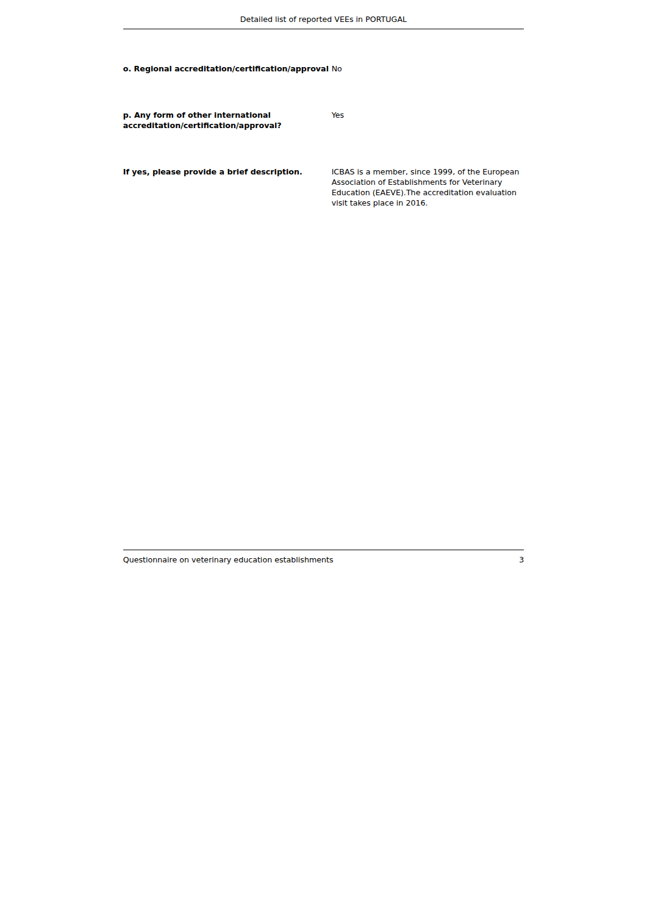Detailed list of reported VEEs in PORTUGAL
| o. Regional accreditation/certification/approval | No |
| p. Any form of other international accreditation/certification/approval? | Yes |
| If yes, please provide a brief description. | ICBAS is a member, since 1999, of the European Association of Establishments for Veterinary Education (EAEVE).The accreditation evaluation visit takes place in 2016. |
Questionnaire on veterinary education establishments 3